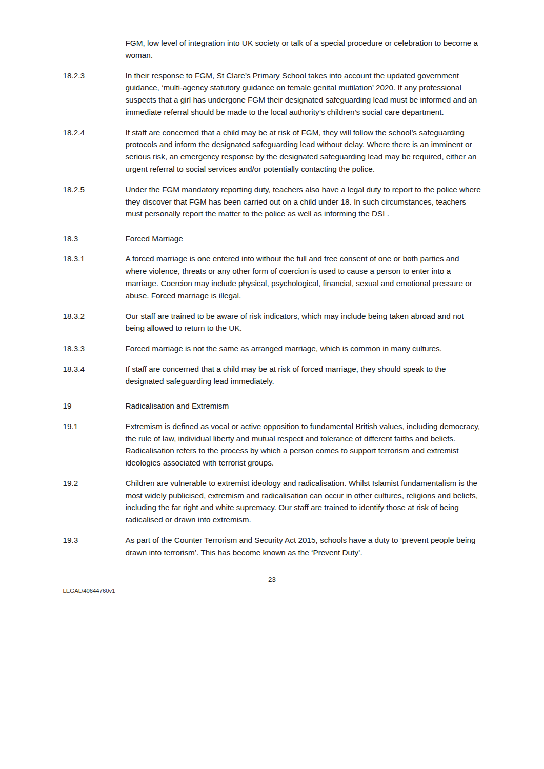FGM, low level of integration into UK society or talk of a special procedure or celebration to become a woman.
18.2.3
In their response to FGM, St Clare’s Primary School takes into account the updated government guidance, ‘multi-agency statutory guidance on female genital mutilation’ 2020. If any professional suspects that a girl has undergone FGM their designated safeguarding lead must be informed and an immediate referral should be made to the local authority’s children’s social care department.
18.2.4
If staff are concerned that a child may be at risk of FGM, they will follow the school’s safeguarding protocols and inform the designated safeguarding lead without delay. Where there is an imminent or serious risk, an emergency response by the designated safeguarding lead may be required, either an urgent referral to social services and/or potentially contacting the police.
18.2.5
Under the FGM mandatory reporting duty, teachers also have a legal duty to report to the police where they discover that FGM has been carried out on a child under 18. In such circumstances, teachers must personally report the matter to the police as well as informing the DSL.
18.3
Forced Marriage
18.3.1
A forced marriage is one entered into without the full and free consent of one or both parties and where violence, threats or any other form of coercion is used to cause a person to enter into a marriage. Coercion may include physical, psychological, financial, sexual and emotional pressure or abuse. Forced marriage is illegal.
18.3.2
Our staff are trained to be aware of risk indicators, which may include being taken abroad and not being allowed to return to the UK.
18.3.3
Forced marriage is not the same as arranged marriage, which is common in many cultures.
18.3.4
If staff are concerned that a child may be at risk of forced marriage, they should speak to the designated safeguarding lead immediately.
19
Radicalisation and Extremism
19.1
Extremism is defined as vocal or active opposition to fundamental British values, including democracy, the rule of law, individual liberty and mutual respect and tolerance of different faiths and beliefs. Radicalisation refers to the process by which a person comes to support terrorism and extremist ideologies associated with terrorist groups.
19.2
Children are vulnerable to extremist ideology and radicalisation. Whilst Islamist fundamentalism is the most widely publicised, extremism and radicalisation can occur in other cultures, religions and beliefs, including the far right and white supremacy. Our staff are trained to identify those at risk of being radicalised or drawn into extremism.
19.3
As part of the Counter Terrorism and Security Act 2015, schools have a duty to ‘prevent people being drawn into terrorism’. This has become known as the ‘Prevent Duty’.
23
LEGAL\40644760v1